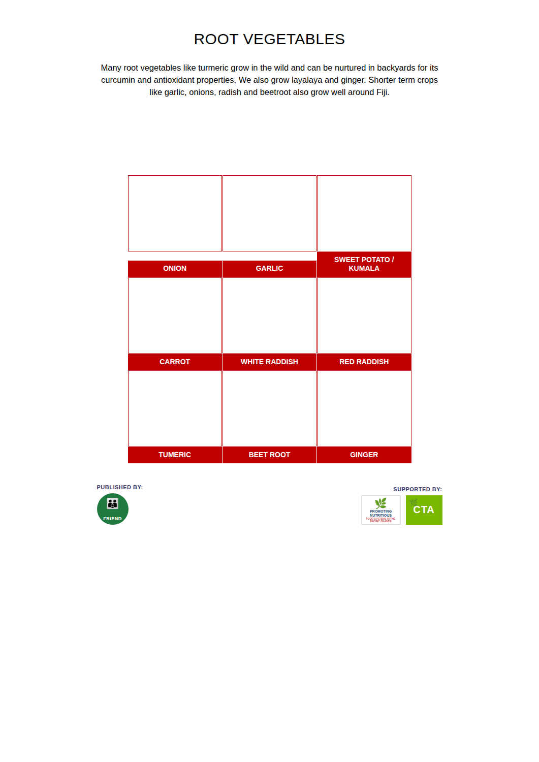ROOT VEGETABLES
Many root vegetables like turmeric grow in the wild and can be nurtured in backyards for its curcumin and antioxidant properties. We also grow layalaya and ginger. Shorter term crops like garlic, onions, radish and beetroot also grow well around Fiji.
| ONION | GARLIC | SWEET POTATO / KUMALA |
| CARROT | WHITE RADDISH | RED RADDISH |
| TUMERIC | BEET ROOT | GINGER |
PUBLISHED BY:
👪
FRIEND
SUPPORTED BY:
🌿
PROMOTING
NUTRITIOUS FOOD SYSTEMS IN THE PACIFIC ISLANDS
🌿 CTA